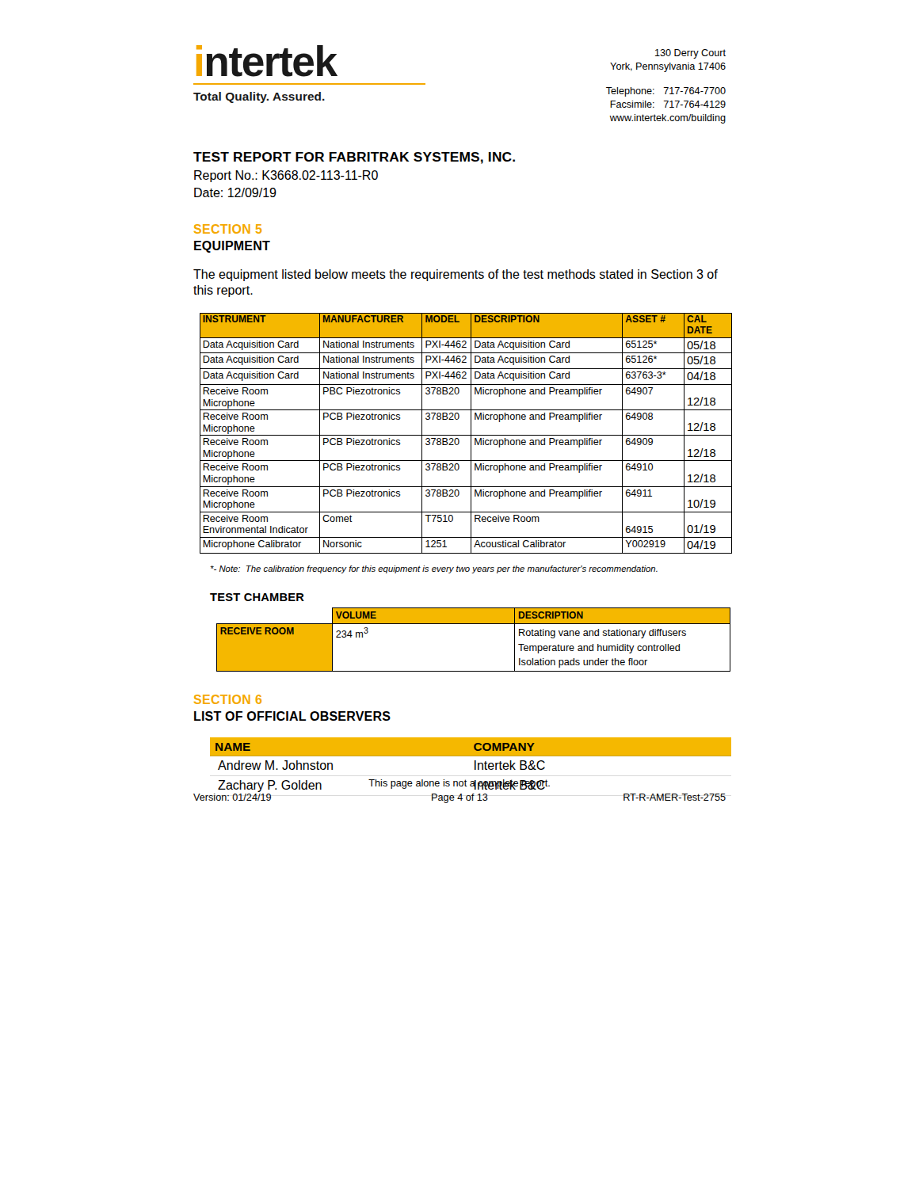intertek
Total Quality. Assured.
130 Derry Court
York, Pennsylvania 17406
Telephone: 717-764-7700
Facsimile: 717-764-4129
www.intertek.com/building
TEST REPORT FOR FABRITRAK SYSTEMS, INC.
Report No.: K3668.02-113-11-R0
Date: 12/09/19
SECTION 5
EQUIPMENT
The equipment listed below meets the requirements of the test methods stated in Section 3 of this report.
| INSTRUMENT | MANUFACTURER | MODEL | DESCRIPTION | ASSET # | CAL DATE |
| --- | --- | --- | --- | --- | --- |
| Data Acquisition Card | National Instruments | PXI-4462 | Data Acquisition Card | 65125* | 05/18 |
| Data Acquisition Card | National Instruments | PXI-4462 | Data Acquisition Card | 65126* | 05/18 |
| Data Acquisition Card | National Instruments | PXI-4462 | Data Acquisition Card | 63763-3* | 04/18 |
| Receive Room Microphone | PBC Piezotronics | 378B20 | Microphone and Preamplifier | 64907 | 12/18 |
| Receive Room Microphone | PCB Piezotronics | 378B20 | Microphone and Preamplifier | 64908 | 12/18 |
| Receive Room Microphone | PCB Piezotronics | 378B20 | Microphone and Preamplifier | 64909 | 12/18 |
| Receive Room Microphone | PCB Piezotronics | 378B20 | Microphone and Preamplifier | 64910 | 12/18 |
| Receive Room Microphone | PCB Piezotronics | 378B20 | Microphone and Preamplifier | 64911 | 10/19 |
| Receive Room Environmental Indicator | Comet | T7510 | Receive Room | 64915 | 01/19 |
| Microphone Calibrator | Norsonic | 1251 | Acoustical Calibrator | Y002919 | 04/19 |
*- Note: The calibration frequency for this equipment is every two years per the manufacturer's recommendation.
TEST CHAMBER
| | VOLUME | DESCRIPTION |
| --- | --- | --- |
| RECEIVE ROOM | 234 m 3 | Rotating vane and stationary diffusers Temperature and humidity controlled Isolation pads under the floor |
SECTION 6
LIST OF OFFICIAL OBSERVERS
| NAME | COMPANY |
| --- | --- |
| Andrew M. Johnston | Intertek B&C |
| Zachary P. Golden | Intertek B&C |
This page alone is not a complete report.
Version: 01/24/19
Page 4 of 13
RT-R-AMER-Test-2755